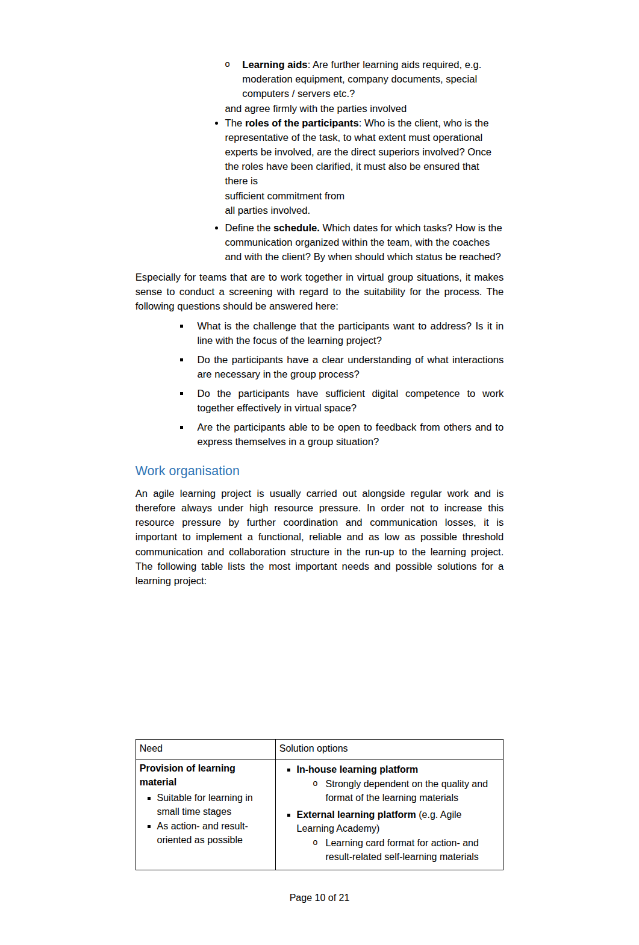Learning aids: Are further learning aids required, e.g. moderation equipment, company documents, special computers / servers etc.?
and agree firmly with the parties involved
The roles of the participants: Who is the client, who is the representative of the task, to what extent must operational experts be involved, are the direct superiors involved? Once the roles have been clarified, it must also be ensured that there is
sufficient commitment from
all parties involved.
Define the schedule. Which dates for which tasks? How is the communication organized within the team, with the coaches and with the client? By when should which status be reached?
Especially for teams that are to work together in virtual group situations, it makes sense to conduct a screening with regard to the suitability for the process. The following questions should be answered here:
What is the challenge that the participants want to address? Is it in line with the focus of the learning project?
Do the participants have a clear understanding of what interactions are necessary in the group process?
Do the participants have sufficient digital competence to work together effectively in virtual space?
Are the participants able to be open to feedback from others and to express themselves in a group situation?
Work organisation
An agile learning project is usually carried out alongside regular work and is therefore always under high resource pressure. In order not to increase this resource pressure by further coordination and communication losses, it is important to implement a functional, reliable and as low as possible threshold communication and collaboration structure in the run-up to the learning project. The following table lists the most important needs and possible solutions for a learning project:
| Need | Solution options |
| Provision of learning material Suitable for learning in small time stages As action- and result-oriented as possible | In-house learning platform Strongly dependent on the quality and format of the learning materials External learning platform (e.g. Agile Learning Academy) Learning card format for action- and result-related self-learning materials |
Page 10 of 21